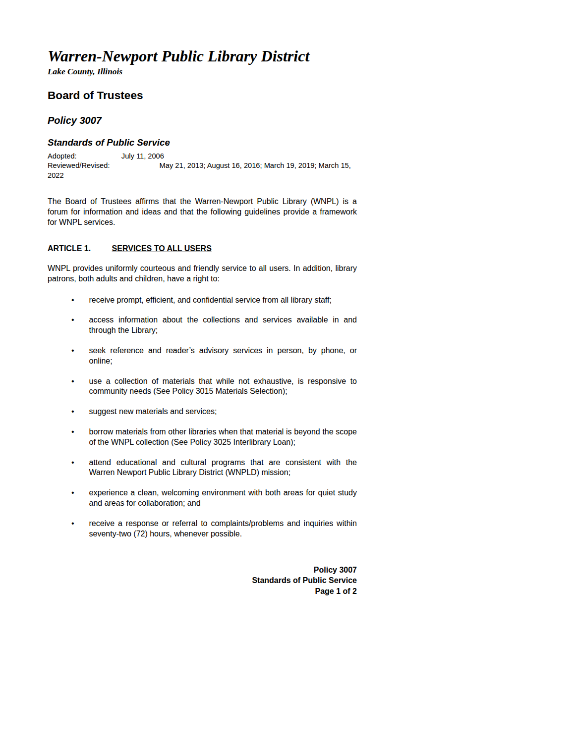Warren-Newport Public Library District
Lake County, Illinois
Board of Trustees
Policy 3007
Standards of Public Service
Adopted: July 11, 2006
Reviewed/Revised: May 21, 2013; August 16, 2016; March 19, 2019; March 15, 2022
The Board of Trustees affirms that the Warren-Newport Public Library (WNPL) is a forum for information and ideas and that the following guidelines provide a framework for WNPL services.
ARTICLE 1. SERVICES TO ALL USERS
WNPL provides uniformly courteous and friendly service to all users. In addition, library patrons, both adults and children, have a right to:
receive prompt, efficient, and confidential service from all library staff;
access information about the collections and services available in and through the Library;
seek reference and reader’s advisory services in person, by phone, or online;
use a collection of materials that while not exhaustive, is responsive to community needs (See Policy 3015 Materials Selection);
suggest new materials and services;
borrow materials from other libraries when that material is beyond the scope of the WNPL collection (See Policy 3025 Interlibrary Loan);
attend educational and cultural programs that are consistent with the Warren Newport Public Library District (WNPLD) mission;
experience a clean, welcoming environment with both areas for quiet study and areas for collaboration; and
receive a response or referral to complaints/problems and inquiries within seventy-two (72) hours, whenever possible.
Policy 3007
Standards of Public Service
Page 1 of 2